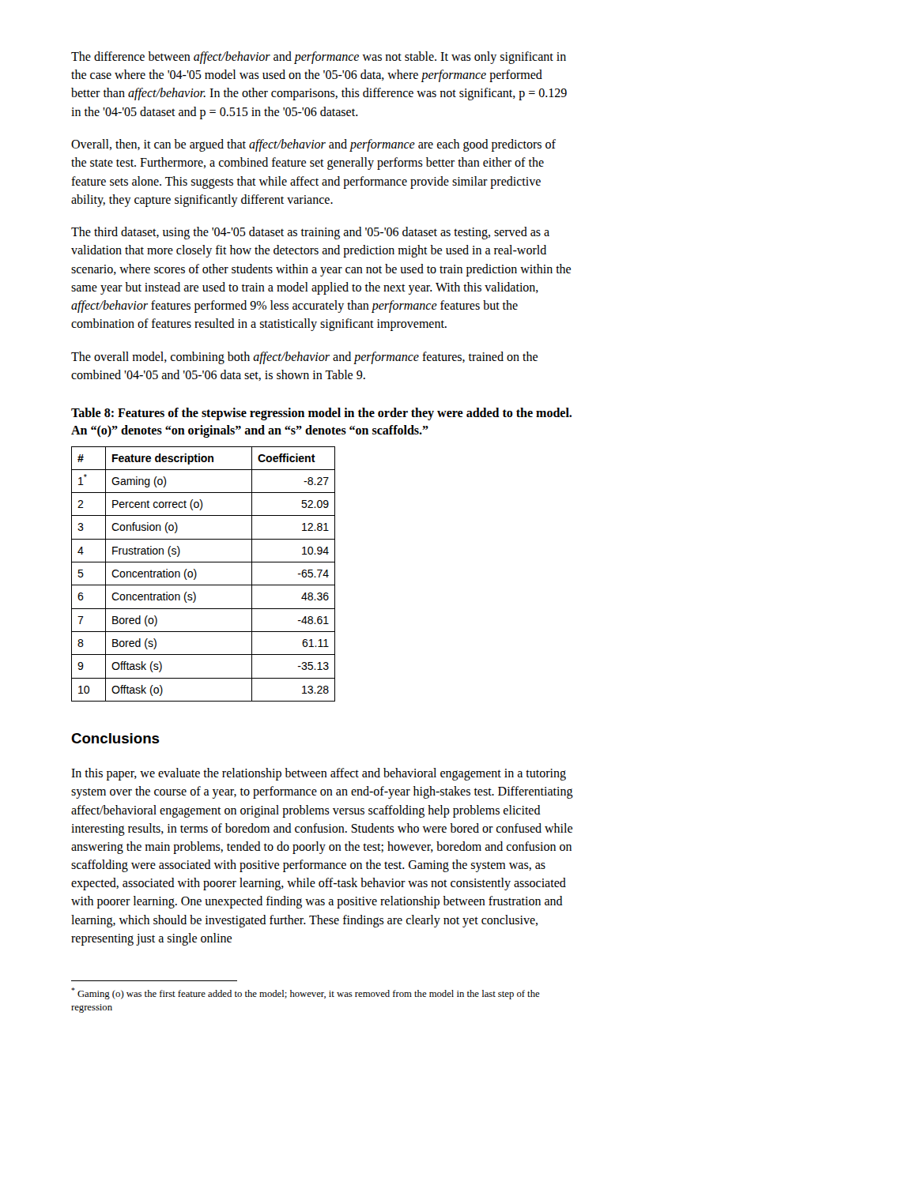The difference between affect/behavior and performance was not stable. It was only significant in the case where the '04-'05 model was used on the '05-'06 data, where performance performed better than affect/behavior. In the other comparisons, this difference was not significant, p = 0.129 in the '04-'05 dataset and p = 0.515 in the '05-'06 dataset.
Overall, then, it can be argued that affect/behavior and performance are each good predictors of the state test. Furthermore, a combined feature set generally performs better than either of the feature sets alone. This suggests that while affect and performance provide similar predictive ability, they capture significantly different variance.
The third dataset, using the '04-'05 dataset as training and '05-'06 dataset as testing, served as a validation that more closely fit how the detectors and prediction might be used in a real-world scenario, where scores of other students within a year can not be used to train prediction within the same year but instead are used to train a model applied to the next year. With this validation, affect/behavior features performed 9% less accurately than performance features but the combination of features resulted in a statistically significant improvement.
The overall model, combining both affect/behavior and performance features, trained on the combined '04-'05 and '05-'06 data set, is shown in Table 9.
Table 8: Features of the stepwise regression model in the order they were added to the model. An “(o)” denotes “on originals” and an “s” denotes “on scaffolds.”
| # | Feature description | Coefficient |
| --- | --- | --- |
| 1 * | Gaming (o) | -8.27 |
| 2 | Percent correct (o) | 52.09 |
| 3 | Confusion (o) | 12.81 |
| 4 | Frustration (s) | 10.94 |
| 5 | Concentration (o) | -65.74 |
| 6 | Concentration (s) | 48.36 |
| 7 | Bored (o) | -48.61 |
| 8 | Bored (s) | 61.11 |
| 9 | Offtask (s) | -35.13 |
| 10 | Offtask (o) | 13.28 |
Conclusions
In this paper, we evaluate the relationship between affect and behavioral engagement in a tutoring system over the course of a year, to performance on an end-of-year high-stakes test. Differentiating affect/behavioral engagement on original problems versus scaffolding help problems elicited interesting results, in terms of boredom and confusion. Students who were bored or confused while answering the main problems, tended to do poorly on the test; however, boredom and confusion on scaffolding were associated with positive performance on the test. Gaming the system was, as expected, associated with poorer learning, while off-task behavior was not consistently associated with poorer learning. One unexpected finding was a positive relationship between frustration and learning, which should be investigated further. These findings are clearly not yet conclusive, representing just a single online
* Gaming (o) was the first feature added to the model; however, it was removed from the model in the last step of the regression